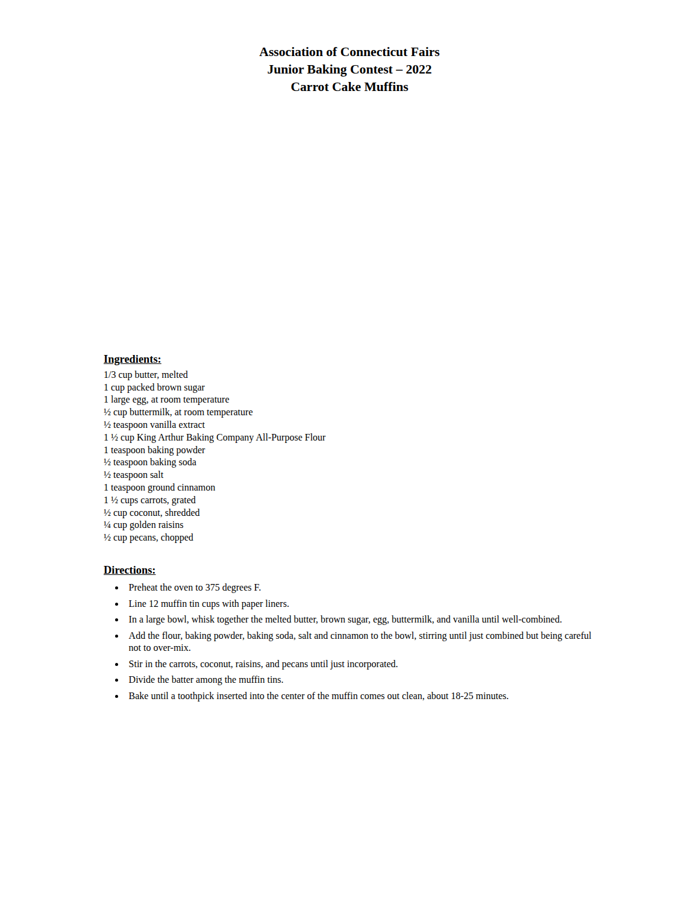Association of Connecticut Fairs
Junior Baking Contest – 2022
Carrot Cake Muffins
Ingredients:
1/3 cup butter, melted
1 cup packed brown sugar
1 large egg, at room temperature
½ cup buttermilk, at room temperature
½ teaspoon vanilla extract
1 ½ cup King Arthur Baking Company All-Purpose Flour
1 teaspoon baking powder
½ teaspoon baking soda
½ teaspoon salt
1 teaspoon ground cinnamon
1 ½ cups carrots, grated
½ cup coconut, shredded
¼ cup golden raisins
½ cup pecans, chopped
Directions:
Preheat the oven to 375 degrees F.
Line 12 muffin tin cups with paper liners.
In a large bowl, whisk together the melted butter, brown sugar, egg, buttermilk, and vanilla until well-combined.
Add the flour, baking powder, baking soda, salt and cinnamon to the bowl, stirring until just combined but being careful not to over-mix.
Stir in the carrots, coconut, raisins, and pecans until just incorporated.
Divide the batter among the muffin tins.
Bake until a toothpick inserted into the center of the muffin comes out clean, about 18-25 minutes.